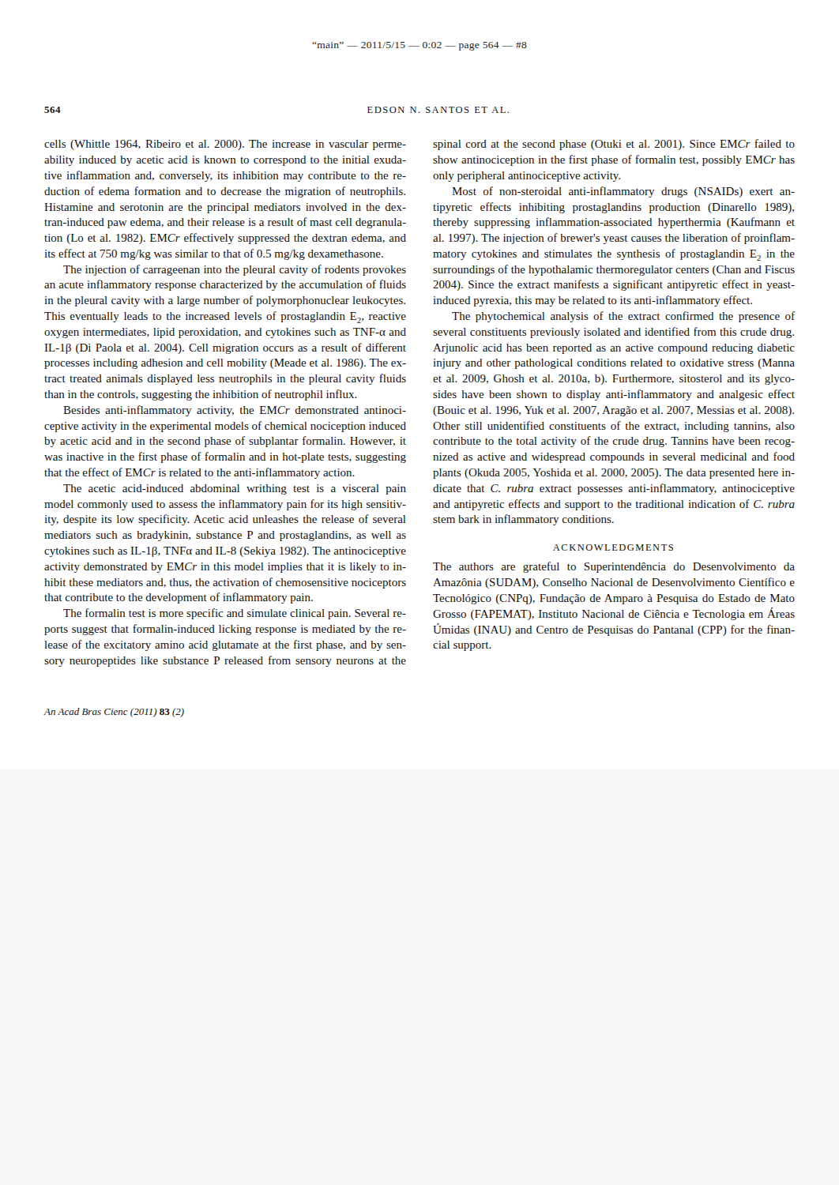“main” — 2011/5/15 — 0:02 — page 564 — #8
564 Edson N. Santos et al.
cells (Whittle 1964, Ribeiro et al. 2000). The increase in vascular permeability induced by acetic acid is known to correspond to the initial exudative inflammation and, conversely, its inhibition may contribute to the reduction of edema formation and to decrease the migration of neutrophils. Histamine and serotonin are the principal mediators involved in the dextran-induced paw edema, and their release is a result of mast cell degranulation (Lo et al. 1982). EMCr effectively suppressed the dextran edema, and its effect at 750 mg/kg was similar to that of 0.5 mg/kg dexamethasone.
The injection of carrageenan into the pleural cavity of rodents provokes an acute inflammatory response characterized by the accumulation of fluids in the pleural cavity with a large number of polymorphonuclear leukocytes. This eventually leads to the increased levels of prostaglandin E2, reactive oxygen intermediates, lipid peroxidation, and cytokines such as TNF-α and IL-1β (Di Paola et al. 2004). Cell migration occurs as a result of different processes including adhesion and cell mobility (Meade et al. 1986). The extract treated animals displayed less neutrophils in the pleural cavity fluids than in the controls, suggesting the inhibition of neutrophil influx.
Besides anti-inflammatory activity, the EMCr demonstrated antinociceptive activity in the experimental models of chemical nociception induced by acetic acid and in the second phase of subplantar formalin. However, it was inactive in the first phase of formalin and in hot-plate tests, suggesting that the effect of EMCr is related to the anti-inflammatory action.
The acetic acid-induced abdominal writhing test is a visceral pain model commonly used to assess the inflammatory pain for its high sensitivity, despite its low specificity. Acetic acid unleashes the release of several mediators such as bradykinin, substance P and prostaglandins, as well as cytokines such as IL-1β, TNFα and IL-8 (Sekiya 1982). The antinociceptive activity demonstrated by EMCr in this model implies that it is likely to inhibit these mediators and, thus, the activation of chemosensitive nociceptors that contribute to the development of inflammatory pain.
The formalin test is more specific and simulate clinical pain. Several reports suggest that formalin-induced licking response is mediated by the release of the excitatory amino acid glutamate at the first phase, and by sensory neuropeptides like substance P released from sensory neurons at the spinal cord at the second phase (Otuki et al. 2001). Since EMCr failed to show antinociception in the first phase of formalin test, possibly EMCr has only peripheral antinociceptive activity.
Most of non-steroidal anti-inflammatory drugs (NSAIDs) exert antipyretic effects inhibiting prostaglandins production (Dinarello 1989), thereby suppressing inflammation-associated hyperthermia (Kaufmann et al. 1997). The injection of brewer's yeast causes the liberation of proinflammatory cytokines and stimulates the synthesis of prostaglandin E2 in the surroundings of the hypothalamic thermoregulator centers (Chan and Fiscus 2004). Since the extract manifests a significant antipyretic effect in yeast-induced pyrexia, this may be related to its anti-inflammatory effect.
The phytochemical analysis of the extract confirmed the presence of several constituents previously isolated and identified from this crude drug. Arjunolic acid has been reported as an active compound reducing diabetic injury and other pathological conditions related to oxidative stress (Manna et al. 2009, Ghosh et al. 2010a, b). Furthermore, sitosterol and its glycosides have been shown to display anti-inflammatory and analgesic effect (Bouic et al. 1996, Yuk et al. 2007, Aragão et al. 2007, Messias et al. 2008). Other still unidentified constituents of the extract, including tannins, also contribute to the total activity of the crude drug. Tannins have been recognized as active and widespread compounds in several medicinal and food plants (Okuda 2005, Yoshida et al. 2000, 2005). The data presented here indicate that C. rubra extract possesses anti-inflammatory, antinociceptive and antipyretic effects and support to the traditional indication of C. rubra stem bark in inflammatory conditions.
Acknowledgments
The authors are grateful to Superintendência do Desenvolvimento da Amazônia (SUDAM), Conselho Nacional de Desenvolvimento Científico e Tecnológico (CNPq), Fundação de Amparo à Pesquisa do Estado de Mato Grosso (FAPEMAT), Instituto Nacional de Ciência e Tecnologia em Áreas Úmidas (INAU) and Centro de Pesquisas do Pantanal (CPP) for the financial support.
An Acad Bras Cienc (2011) 83 (2)